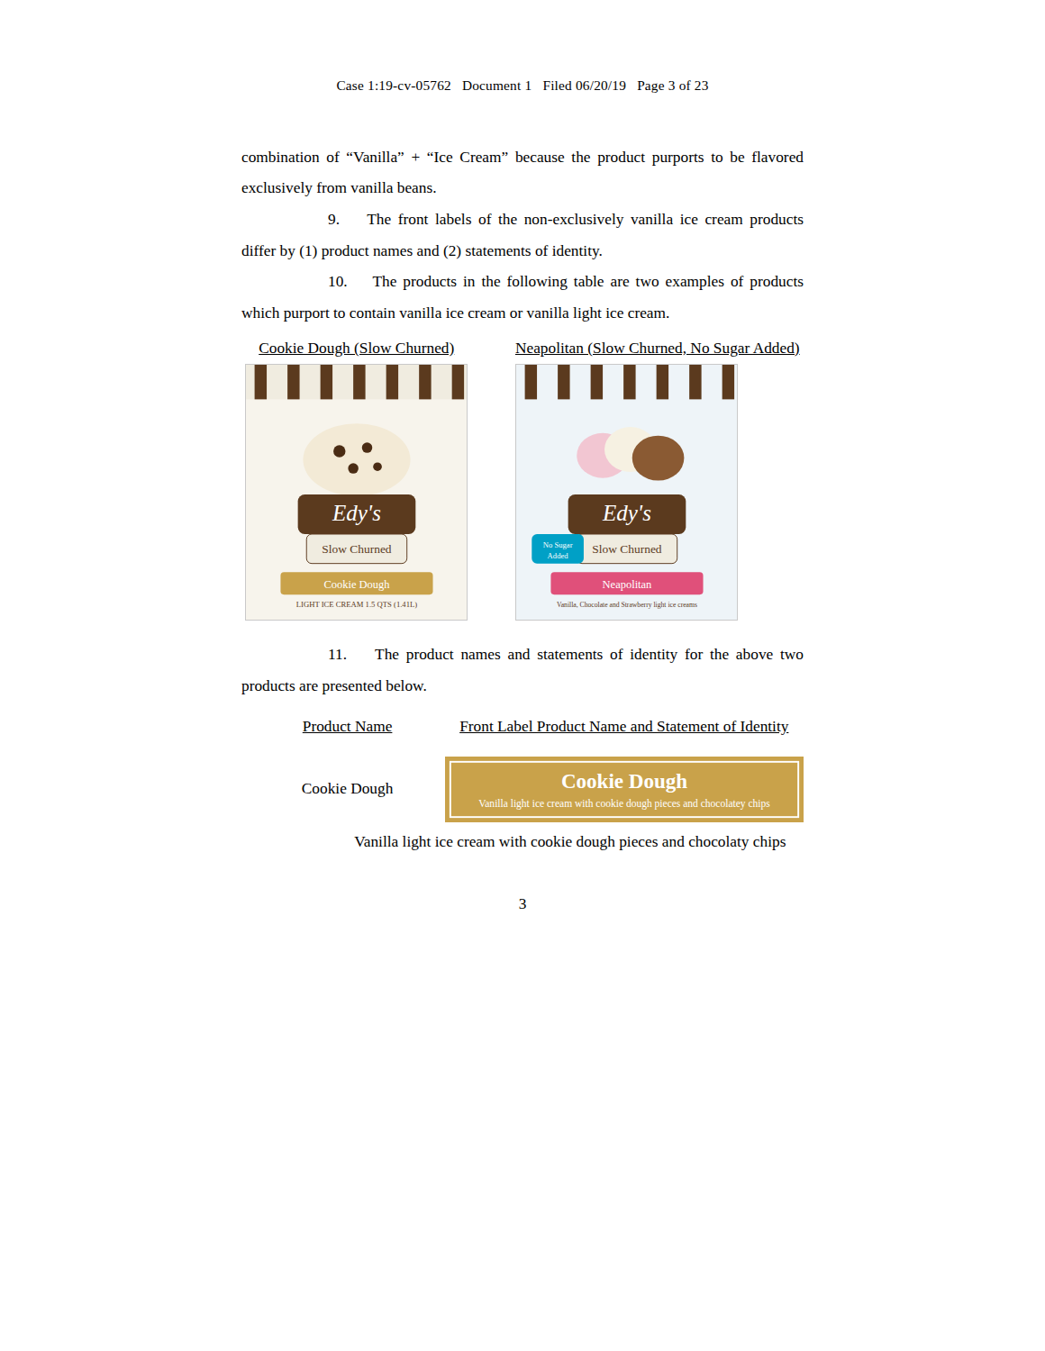Case 1:19-cv-05762 Document 1 Filed 06/20/19 Page 3 of 23
combination of “Vanilla” + “Ice Cream” because the product purports to be flavored exclusively from vanilla beans.
9. The front labels of the non-exclusively vanilla ice cream products differ by (1) product names and (2) statements of identity.
10. The products in the following table are two examples of products which purport to contain vanilla ice cream or vanilla light ice cream.
Cookie Dough (Slow Churned)
Neapolitan (Slow Churned, No Sugar Added)
11. The product names and statements of identity for the above two products are presented below.
Product Name
Front Label Product Name and Statement of Identity
Cookie Dough
Vanilla light ice cream with cookie dough pieces and chocolaty chips
3